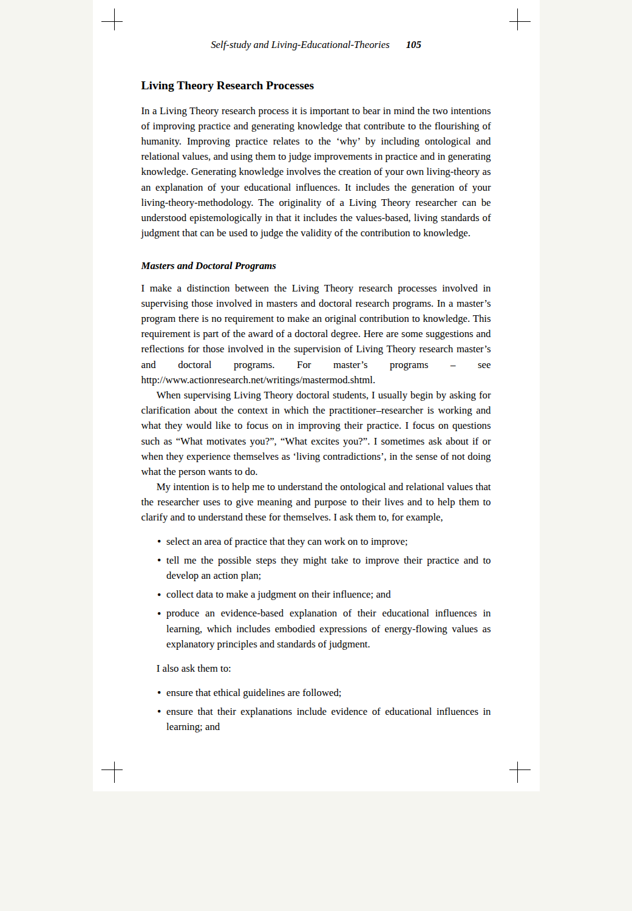Self-study and Living-Educational-Theories105
Living Theory Research Processes
In a Living Theory research process it is important to bear in mind the two intentions of improving practice and generating knowledge that contribute to the flourishing of humanity. Improving practice relates to the ‘why’ by including ontological and relational values, and using them to judge improvements in practice and in generating knowledge. Generating knowledge involves the creation of your own living-theory as an explanation of your educational influences. It includes the generation of your living-theory-methodology. The originality of a Living Theory researcher can be understood epistemologically in that it includes the values-based, living standards of judgment that can be used to judge the validity of the contribution to knowledge.
Masters and Doctoral Programs
I make a distinction between the Living Theory research processes involved in supervising those involved in masters and doctoral research programs. In a master’s program there is no requirement to make an original contribution to knowledge. This requirement is part of the award of a doctoral degree. Here are some suggestions and reflections for those involved in the supervision of Living Theory research master’s and doctoral programs. For master’s programs – see http://www.actionresearch.net/writings/mastermod.shtml.
When supervising Living Theory doctoral students, I usually begin by asking for clarification about the context in which the practitioner–researcher is working and what they would like to focus on in improving their practice. I focus on questions such as “What motivates you?”, “What excites you?”. I sometimes ask about if or when they experience themselves as ‘living contradictions’, in the sense of not doing what the person wants to do.
My intention is to help me to understand the ontological and relational values that the researcher uses to give meaning and purpose to their lives and to help them to clarify and to understand these for themselves. I ask them to, for example,
select an area of practice that they can work on to improve;
tell me the possible steps they might take to improve their practice and to develop an action plan;
collect data to make a judgment on their influence; and
produce an evidence-based explanation of their educational influences in learning, which includes embodied expressions of energy-flowing values as explanatory principles and standards of judgment.
I also ask them to:
ensure that ethical guidelines are followed;
ensure that their explanations include evidence of educational influences in learning; and